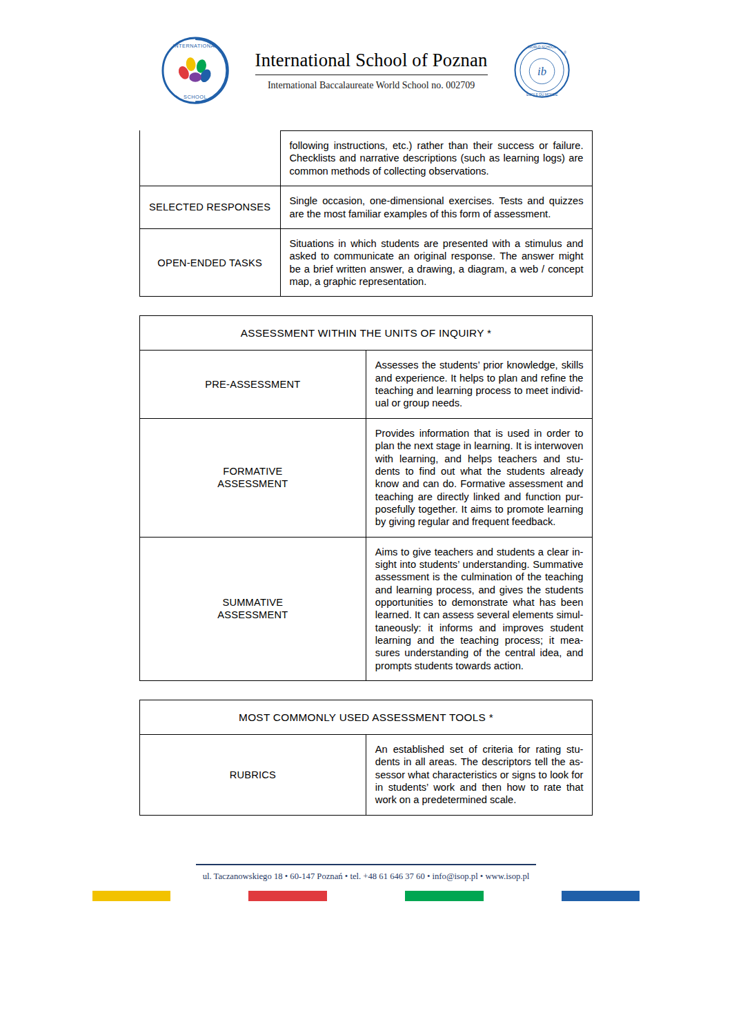INTERNATIONAL SCHOOL
International School of Poznan
International Baccalaureate World School no. 002709
WORLD SCHOOL ÉCOLE DU MONDE ib ®
| | following instructions, etc.) rather than their success or failure. Checklists and narrative descriptions (such as learning logs) are common methods of collecting observations. |
| SELECTED RESPONSES | Single occasion, one-dimensional exercises. Tests and quizzes are the most familiar examples of this form of assessment. |
| OPEN-ENDED TASKS | Situations in which students are presented with a stimulus and asked to communicate an original response. The answer might be a brief written answer, a drawing, a diagram, a web / concept map, a graphic representation. |
| ASSESSMENT WITHIN THE UNITS OF INQUIRY * |
| --- |
| PRE-ASSESSMENT | Assesses the students’ prior knowledge, skills and experience. It helps to plan and refine the teaching and learning process to meet individual or group needs. |
| FORMATIVE ASSESSMENT | Provides information that is used in order to plan the next stage in learning. It is interwoven with learning, and helps teachers and students to find out what the students already know and can do. Formative assessment and teaching are directly linked and function purposefully together. It aims to promote learning by giving regular and frequent feedback. |
| SUMMATIVE ASSESSMENT | Aims to give teachers and students a clear insight into students’ understanding. Summative assessment is the culmination of the teaching and learning process, and gives the students opportunities to demonstrate what has been learned. It can assess several elements simultaneously: it informs and improves student learning and the teaching process; it measures understanding of the central idea, and prompts students towards action. |
| MOST COMMONLY USED ASSESSMENT TOOLS * |
| --- |
| RUBRICS | An established set of criteria for rating students in all areas. The descriptors tell the assessor what characteristics or signs to look for in students’ work and then how to rate that work on a predetermined scale. |
ul. Taczanowskiego 18 • 60-147 Poznań • tel. +48 61 646 37 60 • info@isop.pl • www.isop.pl